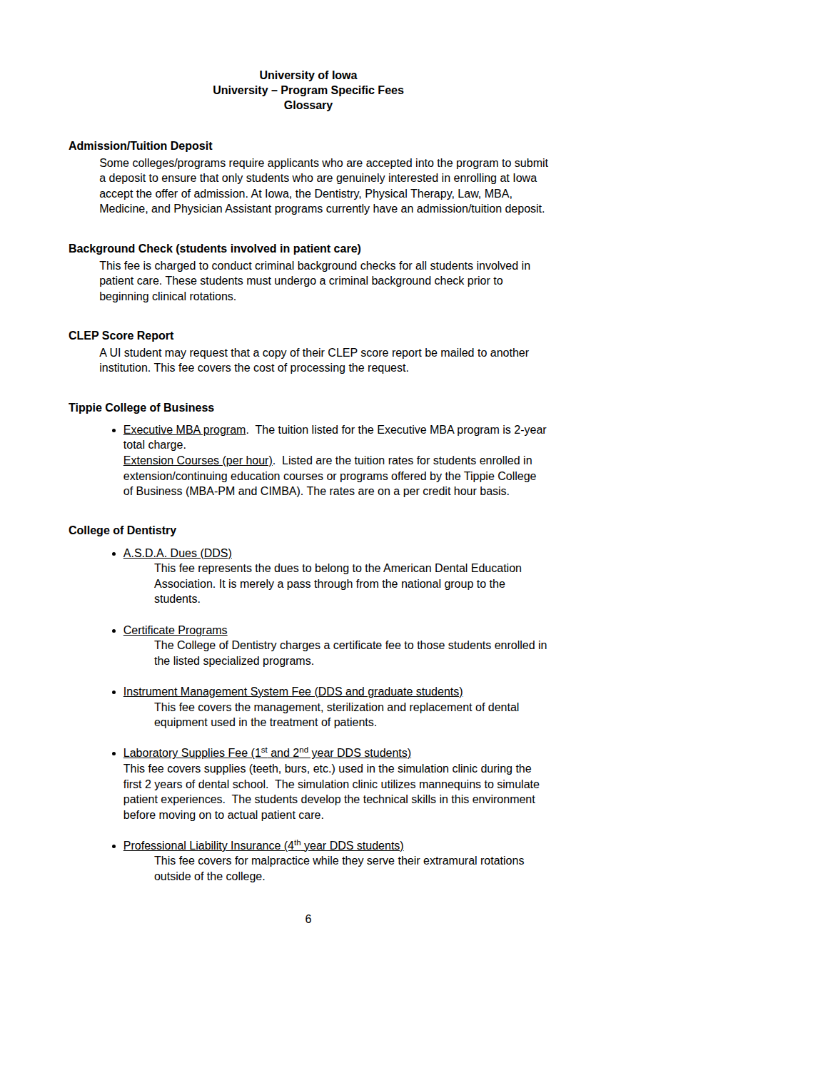University of Iowa
University – Program Specific Fees
Glossary
Admission/Tuition Deposit
Some colleges/programs require applicants who are accepted into the program to submit a deposit to ensure that only students who are genuinely interested in enrolling at Iowa accept the offer of admission. At Iowa, the Dentistry, Physical Therapy, Law, MBA, Medicine, and Physician Assistant programs currently have an admission/tuition deposit.
Background Check (students involved in patient care)
This fee is charged to conduct criminal background checks for all students involved in patient care. These students must undergo a criminal background check prior to beginning clinical rotations.
CLEP Score Report
A UI student may request that a copy of their CLEP score report be mailed to another institution. This fee covers the cost of processing the request.
Tippie College of Business
Executive MBA program. The tuition listed for the Executive MBA program is 2-year total charge.
Extension Courses (per hour). Listed are the tuition rates for students enrolled in extension/continuing education courses or programs offered by the Tippie College of Business (MBA-PM and CIMBA). The rates are on a per credit hour basis.
College of Dentistry
A.S.D.A. Dues (DDS)
This fee represents the dues to belong to the American Dental Education Association. It is merely a pass through from the national group to the students.
Certificate Programs
The College of Dentistry charges a certificate fee to those students enrolled in the listed specialized programs.
Instrument Management System Fee (DDS and graduate students)
This fee covers the management, sterilization and replacement of dental equipment used in the treatment of patients.
Laboratory Supplies Fee (1st and 2nd year DDS students)
This fee covers supplies (teeth, burs, etc.) used in the simulation clinic during the first 2 years of dental school. The simulation clinic utilizes mannequins to simulate patient experiences. The students develop the technical skills in this environment before moving on to actual patient care.
Professional Liability Insurance (4th year DDS students)
This fee covers for malpractice while they serve their extramural rotations outside of the college.
6